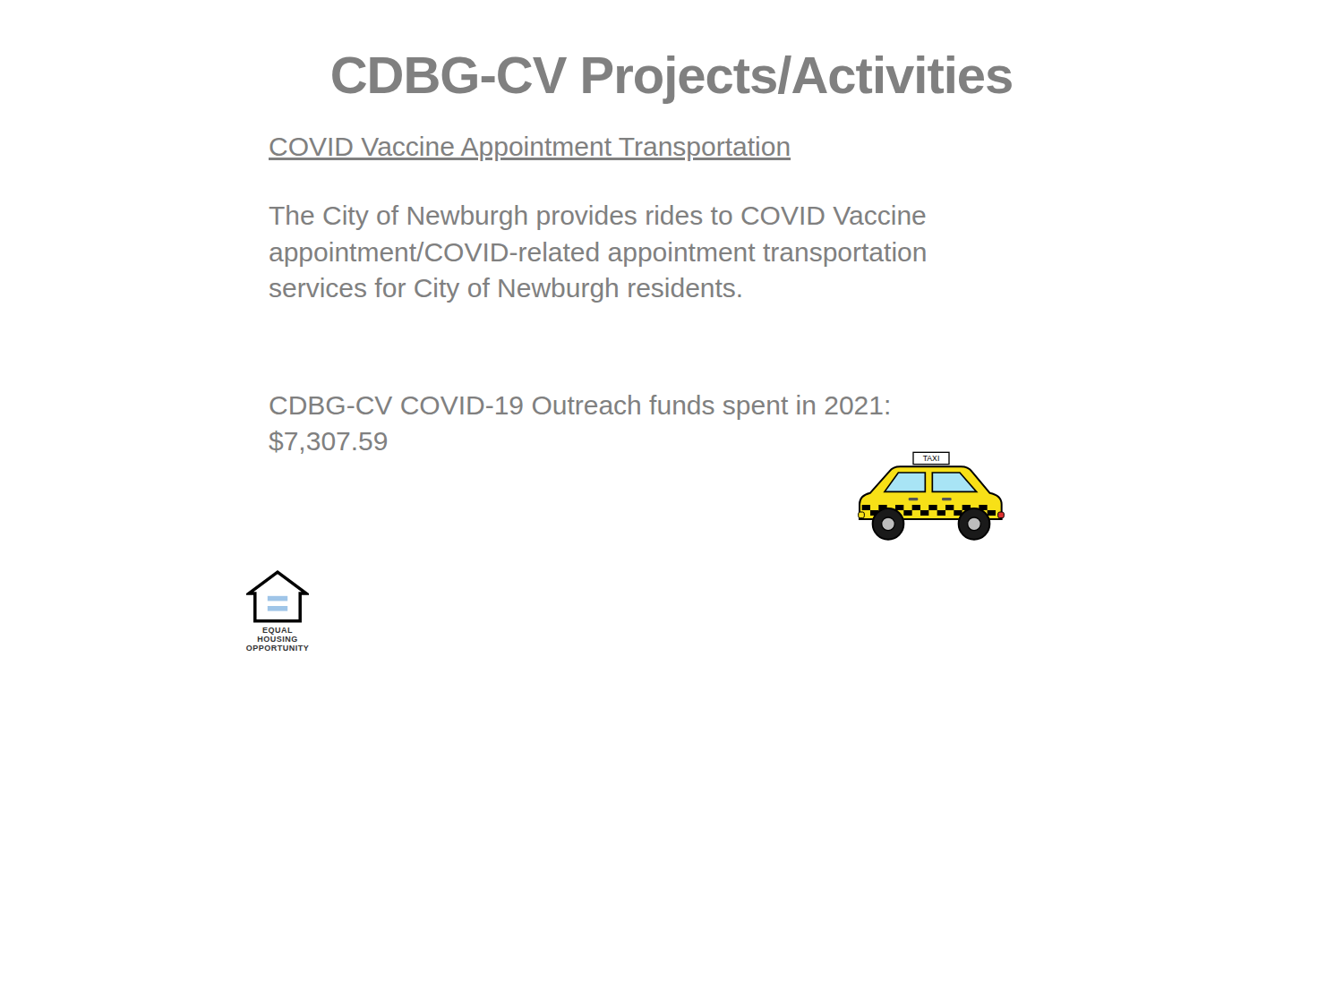CDBG-CV Projects/Activities
COVID Vaccine Appointment Transportation
The City of Newburgh provides rides to COVID Vaccine appointment/COVID-related appointment transportation services for City of Newburgh residents.
CDBG-CV COVID-19 Outreach funds spent in 2021: $7,307.59
TAXI
EQUAL HOUSING
OPPORTUNITY